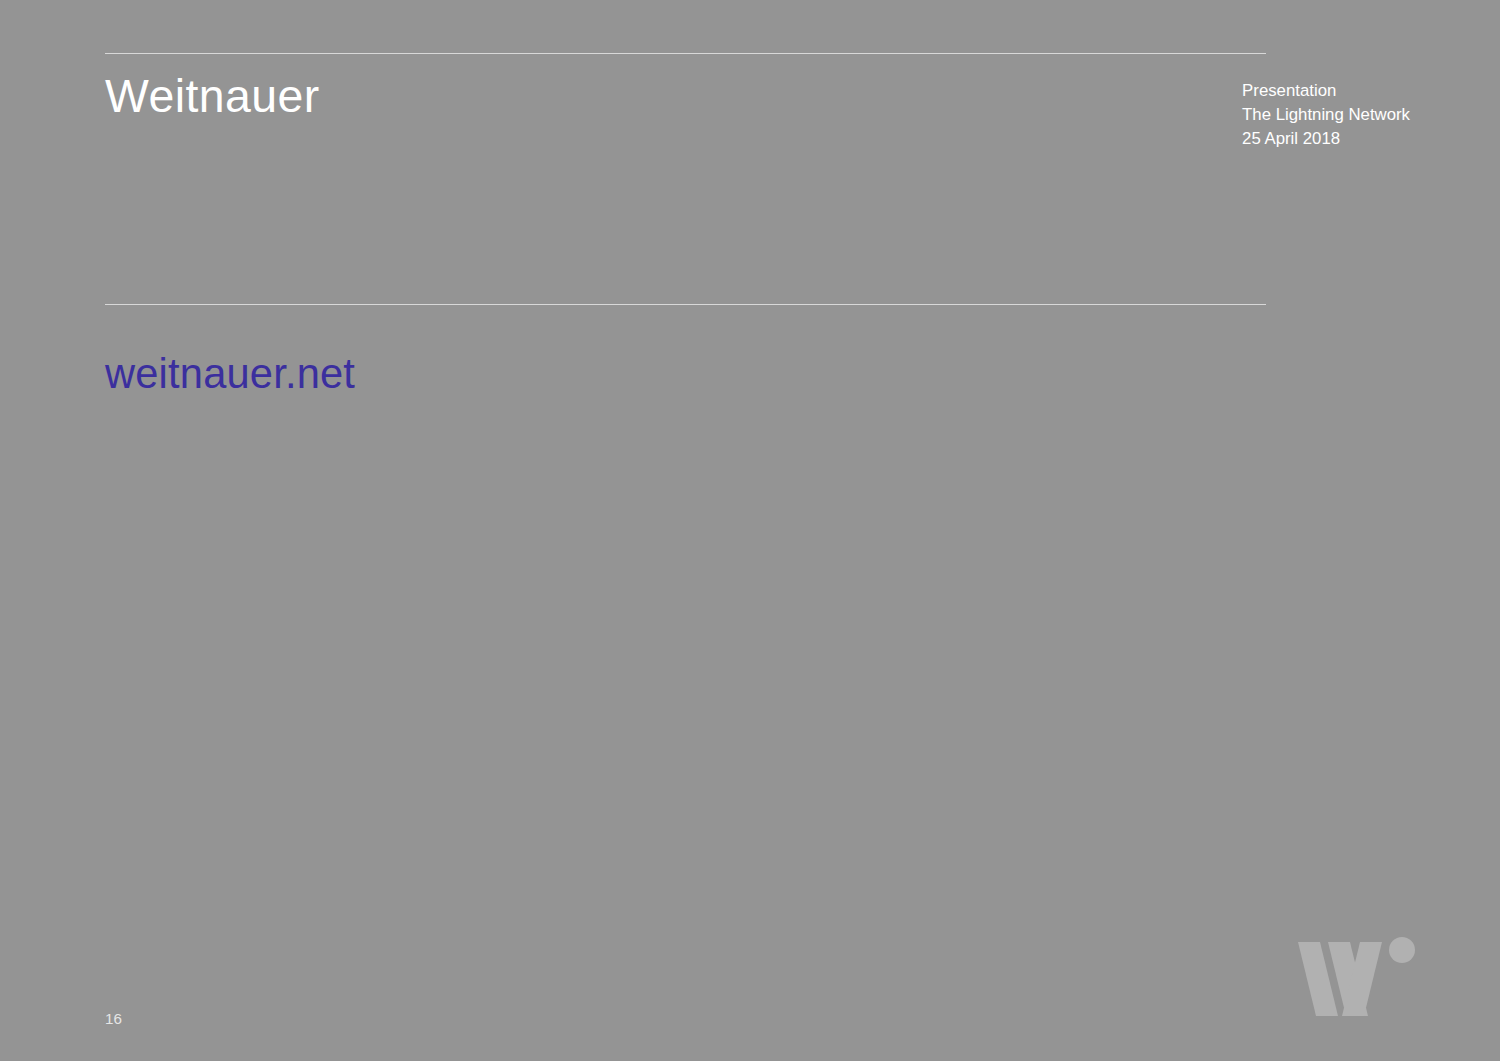Weitnauer
Presentation
The Lightning Network
25 April 2018
weitnauer.net
16